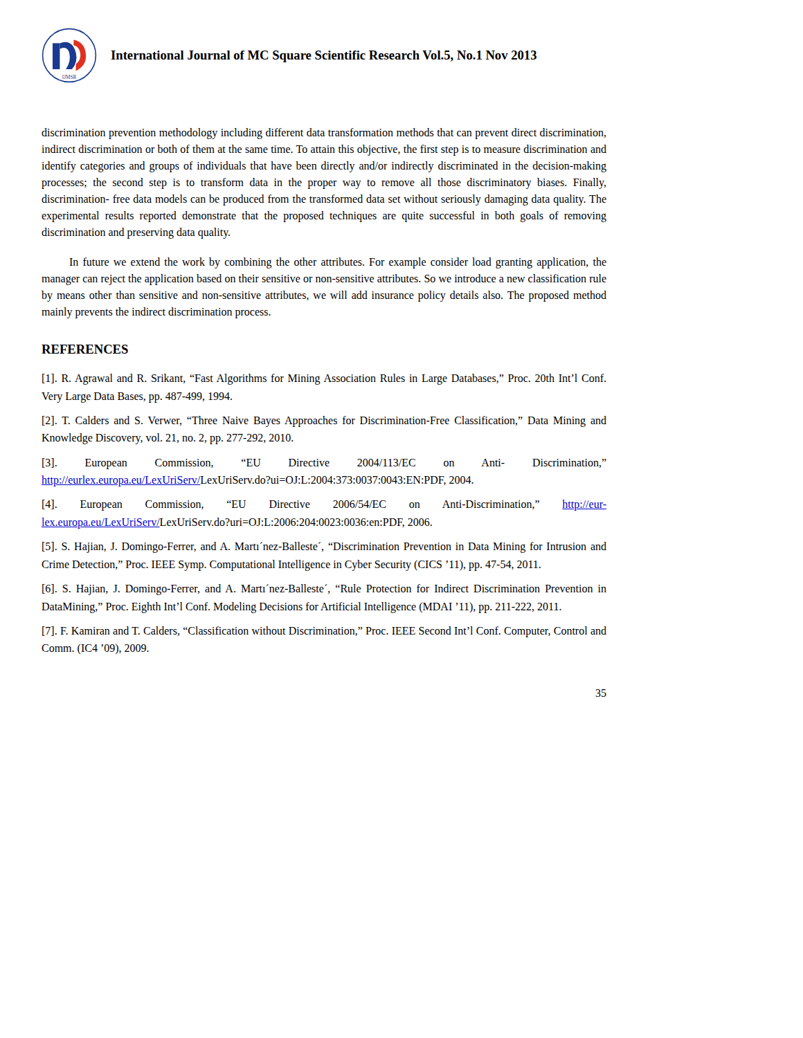IJMSR
International Journal of MC Square Scientific Research Vol.5, No.1 Nov 2013
discrimination prevention methodology including different data transformation methods that can prevent direct discrimination, indirect discrimination or both of them at the same time. To attain this objective, the first step is to measure discrimination and identify categories and groups of individuals that have been directly and/or indirectly discriminated in the decision-making processes; the second step is to transform data in the proper way to remove all those discriminatory biases. Finally, discrimination- free data models can be produced from the transformed data set without seriously damaging data quality. The experimental results reported demonstrate that the proposed techniques are quite successful in both goals of removing discrimination and preserving data quality.
In future we extend the work by combining the other attributes. For example consider load granting application, the manager can reject the application based on their sensitive or non-sensitive attributes. So we introduce a new classification rule by means other than sensitive and non-sensitive attributes, we will add insurance policy details also. The proposed method mainly prevents the indirect discrimination process.
REFERENCES
[1]. R. Agrawal and R. Srikant, “Fast Algorithms for Mining Association Rules in Large Databases,” Proc. 20th Int’l Conf. Very Large Data Bases, pp. 487-499, 1994.
[2]. T. Calders and S. Verwer, “Three Naive Bayes Approaches for Discrimination-Free Classification,” Data Mining and Knowledge Discovery, vol. 21, no. 2, pp. 277-292, 2010.
[3]. European Commission, “EU Directive 2004/113/EC on Anti- Discrimination,” http://eurlex.europa.eu/LexUriServ/LexUriServ.do?ui=OJ:L:2004:373:0037:0043:EN:PDF, 2004.
[4]. European Commission, “EU Directive 2006/54/EC on Anti-Discrimination,” http://eur-lex.europa.eu/LexUriServ/LexUriServ.do?uri=OJ:L:2006:204:0023:0036:en:PDF, 2006.
[5]. S. Hajian, J. Domingo-Ferrer, and A. Martı´nez-Balleste´, “Discrimination Prevention in Data Mining for Intrusion and Crime Detection,” Proc. IEEE Symp. Computational Intelligence in Cyber Security (CICS ’11), pp. 47-54, 2011.
[6]. S. Hajian, J. Domingo-Ferrer, and A. Martı´nez-Balleste´, “Rule Protection for Indirect Discrimination Prevention in DataMining,” Proc. Eighth Int’l Conf. Modeling Decisions for Artificial Intelligence (MDAI ’11), pp. 211-222, 2011.
[7]. F. Kamiran and T. Calders, “Classification without Discrimination,” Proc. IEEE Second Int’l Conf. Computer, Control and Comm. (IC4 ’09), 2009.
35